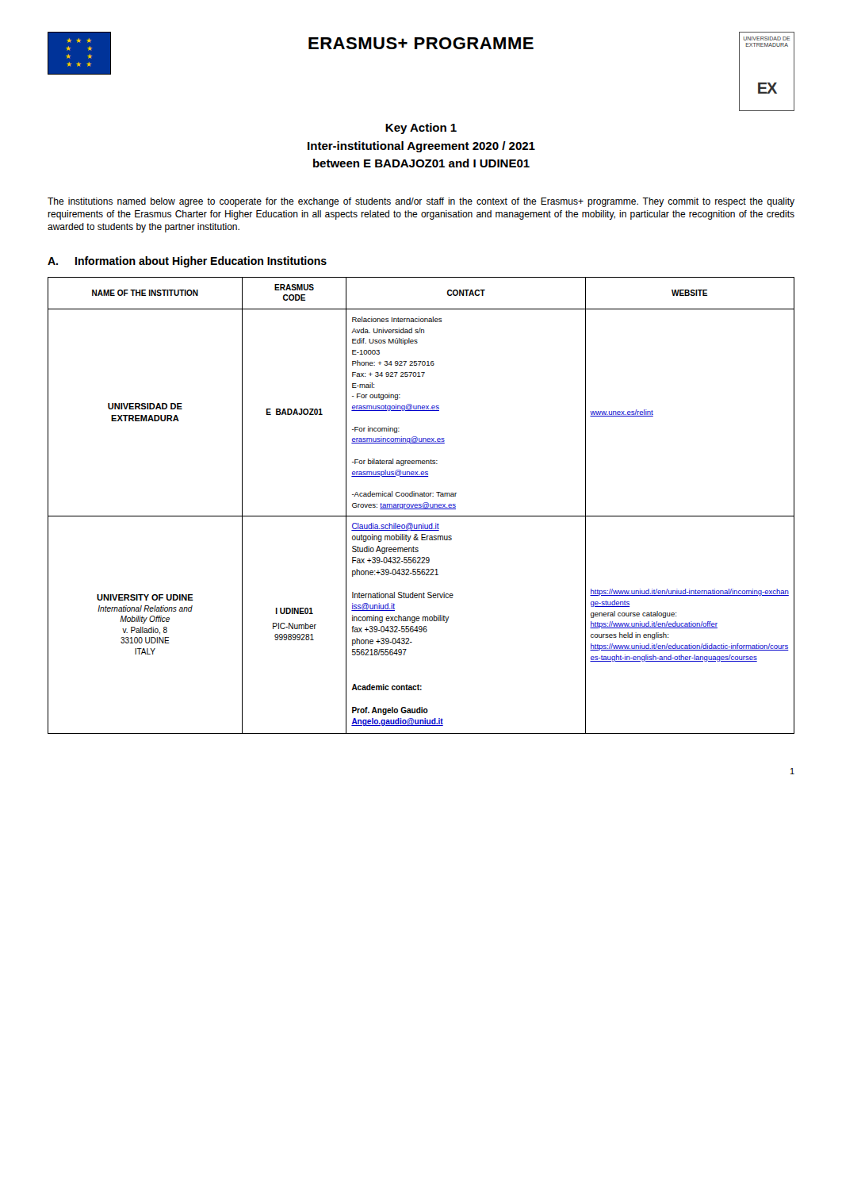★ ★ ★
★ ★
★ ★
★ ★ ★
UNIVERSIDAD DE EXTREMADURA EX
ERASMUS+ PROGRAMME
Key Action 1
Inter-institutional Agreement 2020 / 2021
between E BADAJOZ01 and I UDINE01
The institutions named below agree to cooperate for the exchange of students and/or staff in the context of the Erasmus+ programme. They commit to respect the quality requirements of the Erasmus Charter for Higher Education in all aspects related to the organisation and management of the mobility, in particular the recognition of the credits awarded to students by the partner institution.
A. Information about Higher Education Institutions
| NAME OF THE INSTITUTION | ERASMUS CODE | CONTACT | WEBSITE |
| --- | --- | --- | --- |
| UNIVERSIDAD DE EXTREMADURA | E BADAJOZ01 | Relaciones Internacionales Avda. Universidad s/n Edif. Usos Múltiples E-10003 Phone: + 34 927 257016 Fax: + 34 927 257017 E-mail: - For outgoing: erasmusotgoing@unex.es -For incoming: erasmusincoming@unex.es -For bilateral agreements: erasmusplus@unex.es -Academical Coodinator: Tamar Groves: tamargroves@unex.es | www.unex.es/relint |
| UNIVERSITY OF UDINE International Relations and Mobility Office v. Palladio, 8 33100 UDINE ITALY | I UDINE01 PIC-Number 999899281 | Claudia.schileo@uniud.it outgoing mobility & Erasmus Studio Agreements Fax +39-0432-556229 phone:+39-0432-556221 International Student Service iss@uniud.it incoming exchange mobility fax +39-0432-556496 phone +39-0432- 556218/556497 Academic contact: Prof. Angelo Gaudio Angelo.gaudio@uniud.it | https://www.uniud.it/en/uniud-international/incoming-exchange-students general course catalogue: https://www.uniud.it/en/education/offer courses held in english: https://www.uniud.it/en/education/didactic-information/courses-taught-in-english-and-other-languages/courses |
1